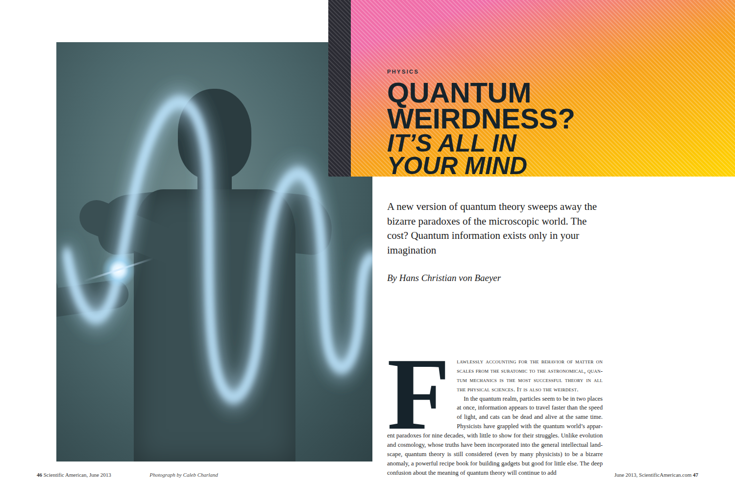46 Scientific American, June 2013
Photograph by Caleb Charland
Physics
Quantum Weirdness? It’s all in your mind
A new version of quantum theory sweeps away the bizarre paradoxes of the microscopic world. The cost? Quantum information exists only in your imagination
By Hans Christian von Baeyer
Flawlessly accounting for the behavior of matter on scales from the subatomic to the astronomical, quantum mechanics is the most successful theory in all the physical sciences. It is also the weirdest.
In the quantum realm, particles seem to be in two places at once, information appears to travel faster than the speed of light, and cats can be dead and alive at the same time. Physicists have grappled with the quantum world’s apparent paradoxes for nine decades, with little to show for their struggles. Unlike evolution and cosmology, whose truths have been incorporated into the general intellectual landscape, quantum theory is still considered (even by many physicists) to be a bizarre anomaly, a powerful recipe book for building gadgets but good for little else. The deep confusion about the meaning of quantum theory will continue to add
June 2013, ScientificAmerican.com 47